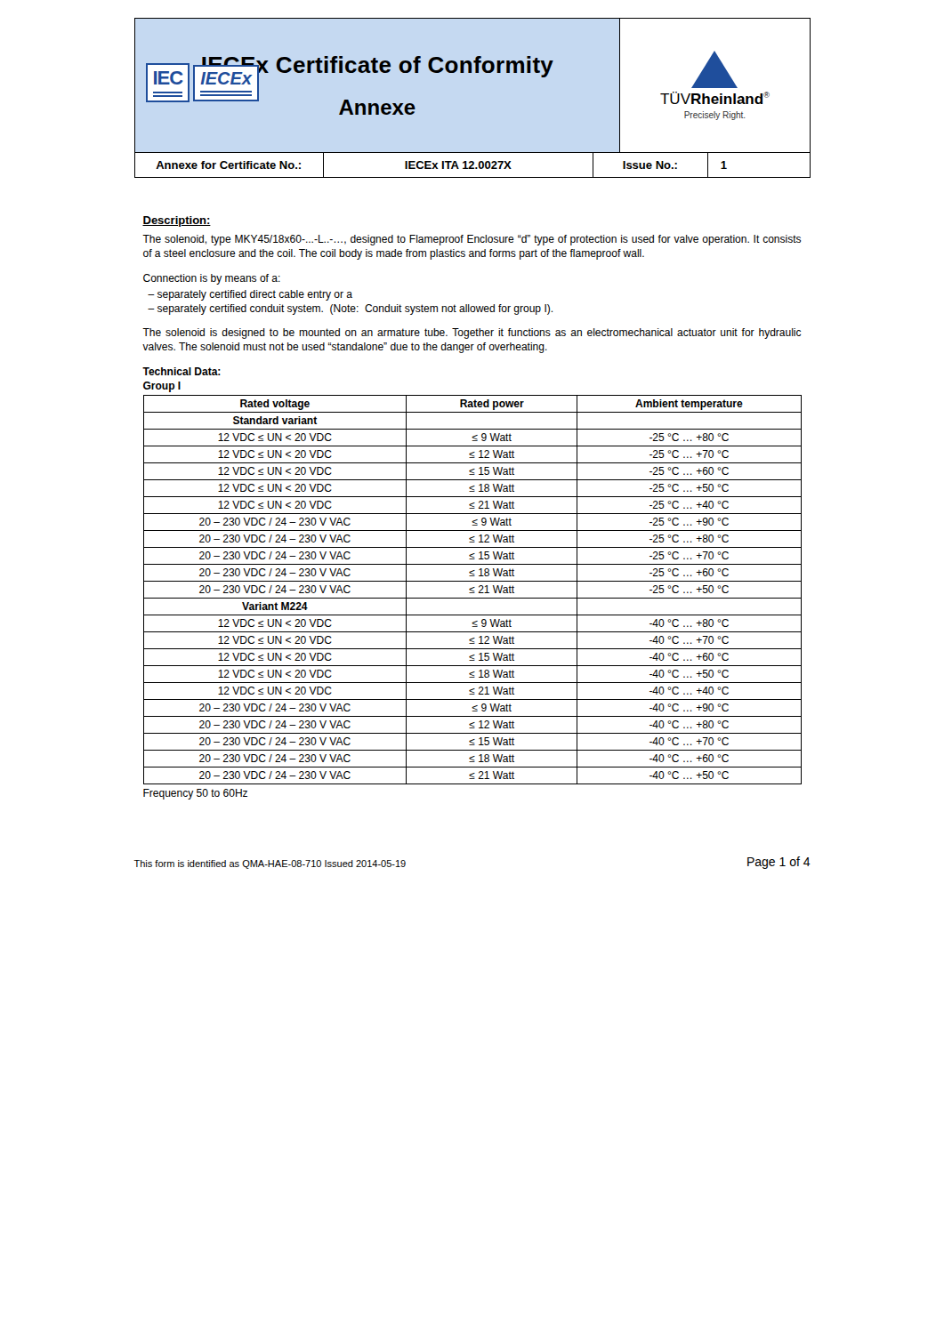IECEx Certificate of Conformity
Annexe
IEC IECEx
TÜVRheinland®
Precisely Right.
Annexe for Certificate No.:
IECEx ITA 12.0027X
Issue No.:
1
Description:
The solenoid, type MKY45/18x60-...-L..-…, designed to Flameproof Enclosure “d” type of protection is used for valve operation. It consists of a steel enclosure and the coil. The coil body is made from plastics and forms part of the flameproof wall.
Connection is by means of a:
– separately certified direct cable entry or a
– separately certified conduit system. (Note: Conduit system not allowed for group I).
The solenoid is designed to be mounted on an armature tube. Together it functions as an electromechanical actuator unit for hydraulic valves. The solenoid must not be used “standalone” due to the danger of overheating.
Technical Data:
Group I
| Rated voltage | Rated power | Ambient temperature |
| --- | --- | --- |
| Standard variant | | |
| 12 VDC ≤ UN < 20 VDC | ≤ 9 Watt | -25 °C … +80 °C |
| 12 VDC ≤ UN < 20 VDC | ≤ 12 Watt | -25 °C … +70 °C |
| 12 VDC ≤ UN < 20 VDC | ≤ 15 Watt | -25 °C … +60 °C |
| 12 VDC ≤ UN < 20 VDC | ≤ 18 Watt | -25 °C … +50 °C |
| 12 VDC ≤ UN < 20 VDC | ≤ 21 Watt | -25 °C … +40 °C |
| 20 – 230 VDC / 24 – 230 V VAC | ≤ 9 Watt | -25 °C … +90 °C |
| 20 – 230 VDC / 24 – 230 V VAC | ≤ 12 Watt | -25 °C … +80 °C |
| 20 – 230 VDC / 24 – 230 V VAC | ≤ 15 Watt | -25 °C … +70 °C |
| 20 – 230 VDC / 24 – 230 V VAC | ≤ 18 Watt | -25 °C … +60 °C |
| 20 – 230 VDC / 24 – 230 V VAC | ≤ 21 Watt | -25 °C … +50 °C |
| Variant M224 | | |
| 12 VDC ≤ UN < 20 VDC | ≤ 9 Watt | -40 °C … +80 °C |
| 12 VDC ≤ UN < 20 VDC | ≤ 12 Watt | -40 °C … +70 °C |
| 12 VDC ≤ UN < 20 VDC | ≤ 15 Watt | -40 °C … +60 °C |
| 12 VDC ≤ UN < 20 VDC | ≤ 18 Watt | -40 °C … +50 °C |
| 12 VDC ≤ UN < 20 VDC | ≤ 21 Watt | -40 °C … +40 °C |
| 20 – 230 VDC / 24 – 230 V VAC | ≤ 9 Watt | -40 °C … +90 °C |
| 20 – 230 VDC / 24 – 230 V VAC | ≤ 12 Watt | -40 °C … +80 °C |
| 20 – 230 VDC / 24 – 230 V VAC | ≤ 15 Watt | -40 °C … +70 °C |
| 20 – 230 VDC / 24 – 230 V VAC | ≤ 18 Watt | -40 °C … +60 °C |
| 20 – 230 VDC / 24 – 230 V VAC | ≤ 21 Watt | -40 °C … +50 °C |
Frequency 50 to 60Hz
This form is identified as QMA-HAE-08-710 Issued 2014-05-19
Page 1 of 4